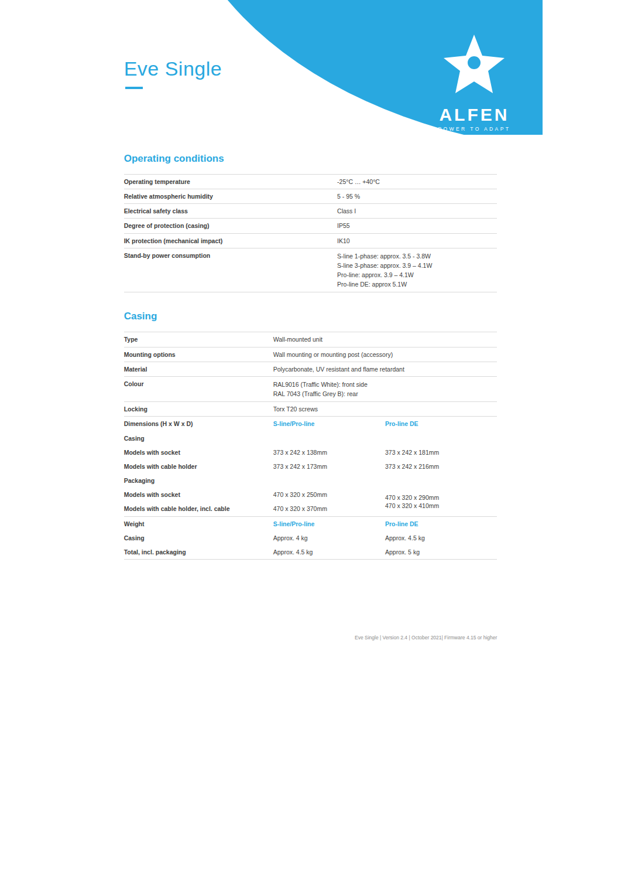Eve Single
ALFEN
POWER TO ADAPT
Operating conditions
| Operating temperature | -25°C … +40°C |
| Relative atmospheric humidity | 5 - 95 % |
| Electrical safety class | Class I |
| Degree of protection (casing) | IP55 |
| IK protection (mechanical impact) | IK10 |
| Stand-by power consumption | S-line 1-phase: approx. 3.5 - 3.8W S-line 3-phase: approx. 3.9 – 4.1W Pro-line: approx. 3.9 – 4.1W Pro-line DE: approx 5.1W |
Casing
| Type | Wall-mounted unit |
| Mounting options | Wall mounting or mounting post (accessory) |
| Material | Polycarbonate, UV resistant and flame retardant |
| Colour | RAL9016 (Traffic White): front side RAL 7043 (Traffic Grey B): rear |
| Locking | Torx T20 screws |
| Dimensions (H x W x D) | S-line/Pro-line | Pro-line DE |
| Casing | | |
| Models with socket | 373 x 242 x 138mm | 373 x 242 x 181mm |
| Models with cable holder | 373 x 242 x 173mm | 373 x 242 x 216mm |
| Packaging | | |
| Models with socket | 470 x 320 x 250mm | 470 x 320 x 290mm 470 x 320 x 410mm |
| Models with cable holder, incl. cable | 470 x 320 x 370mm |
| Weight | S-line/Pro-line | Pro-line DE |
| Casing | Approx. 4 kg | Approx. 4.5 kg |
| Total, incl. packaging | Approx. 4.5 kg | Approx. 5 kg |
Eve Single | Version 2.4 | October 2021| Firmware 4.15 or higher